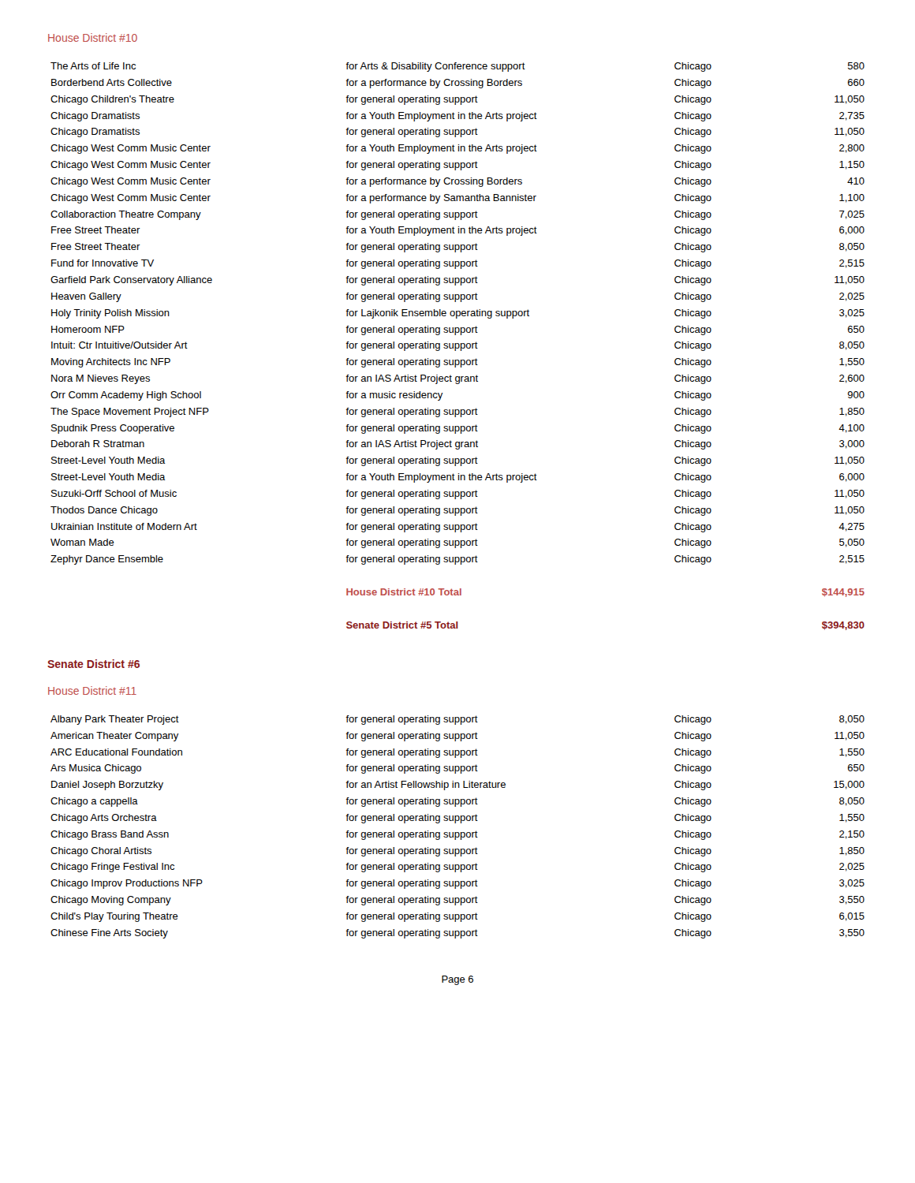House District #10
| The Arts of Life Inc | for Arts & Disability Conference support | Chicago | 580 |
| Borderbend Arts Collective | for a performance by Crossing Borders | Chicago | 660 |
| Chicago Children's Theatre | for general operating support | Chicago | 11,050 |
| Chicago Dramatists | for a Youth Employment in the Arts project | Chicago | 2,735 |
| Chicago Dramatists | for general operating support | Chicago | 11,050 |
| Chicago West Comm Music Center | for a Youth Employment in the Arts project | Chicago | 2,800 |
| Chicago West Comm Music Center | for general operating support | Chicago | 1,150 |
| Chicago West Comm Music Center | for a performance by Crossing Borders | Chicago | 410 |
| Chicago West Comm Music Center | for a performance by Samantha Bannister | Chicago | 1,100 |
| Collaboraction Theatre Company | for general operating support | Chicago | 7,025 |
| Free Street Theater | for a Youth Employment in the Arts project | Chicago | 6,000 |
| Free Street Theater | for general operating support | Chicago | 8,050 |
| Fund for Innovative TV | for general operating support | Chicago | 2,515 |
| Garfield Park Conservatory Alliance | for general operating support | Chicago | 11,050 |
| Heaven Gallery | for general operating support | Chicago | 2,025 |
| Holy Trinity Polish Mission | for Lajkonik Ensemble operating support | Chicago | 3,025 |
| Homeroom NFP | for general operating support | Chicago | 650 |
| Intuit: Ctr Intuitive/Outsider Art | for general operating support | Chicago | 8,050 |
| Moving Architects Inc NFP | for general operating support | Chicago | 1,550 |
| Nora M Nieves Reyes | for an IAS Artist Project grant | Chicago | 2,600 |
| Orr Comm Academy High School | for a music residency | Chicago | 900 |
| The Space Movement Project NFP | for general operating support | Chicago | 1,850 |
| Spudnik Press Cooperative | for general operating support | Chicago | 4,100 |
| Deborah R Stratman | for an IAS Artist Project grant | Chicago | 3,000 |
| Street-Level Youth Media | for general operating support | Chicago | 11,050 |
| Street-Level Youth Media | for a Youth Employment in the Arts project | Chicago | 6,000 |
| Suzuki-Orff School of Music | for general operating support | Chicago | 11,050 |
| Thodos Dance Chicago | for general operating support | Chicago | 11,050 |
| Ukrainian Institute of Modern Art | for general operating support | Chicago | 4,275 |
| Woman Made | for general operating support | Chicago | 5,050 |
| Zephyr Dance Ensemble | for general operating support | Chicago | 2,515 |
| | House District #10 Total | | $144,915 |
| | Senate District #5 Total | | $394,830 |
Senate District #6
House District #11
| Albany Park Theater Project | for general operating support | Chicago | 8,050 |
| American Theater Company | for general operating support | Chicago | 11,050 |
| ARC Educational Foundation | for general operating support | Chicago | 1,550 |
| Ars Musica Chicago | for general operating support | Chicago | 650 |
| Daniel Joseph Borzutzky | for an Artist Fellowship in Literature | Chicago | 15,000 |
| Chicago a cappella | for general operating support | Chicago | 8,050 |
| Chicago Arts Orchestra | for general operating support | Chicago | 1,550 |
| Chicago Brass Band Assn | for general operating support | Chicago | 2,150 |
| Chicago Choral Artists | for general operating support | Chicago | 1,850 |
| Chicago Fringe Festival Inc | for general operating support | Chicago | 2,025 |
| Chicago Improv Productions NFP | for general operating support | Chicago | 3,025 |
| Chicago Moving Company | for general operating support | Chicago | 3,550 |
| Child's Play Touring Theatre | for general operating support | Chicago | 6,015 |
| Chinese Fine Arts Society | for general operating support | Chicago | 3,550 |
Page 6